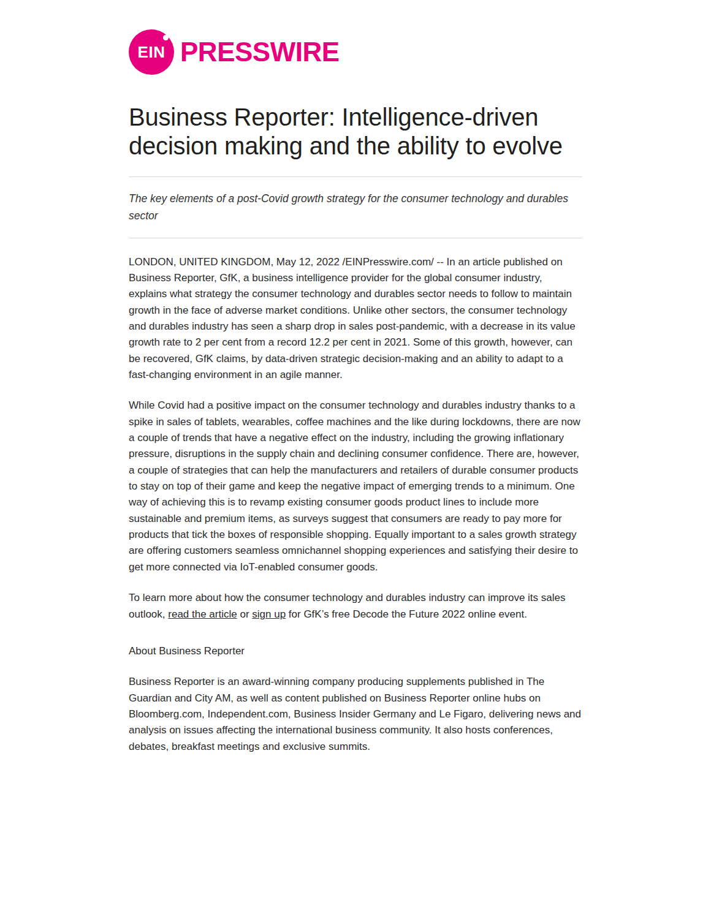EIN PRESSWIRE
Business Reporter: Intelligence-driven decision making and the ability to evolve
The key elements of a post-Covid growth strategy for the consumer technology and durables sector
LONDON, UNITED KINGDOM, May 12, 2022 /EINPresswire.com/ -- In an article published on Business Reporter, GfK, a business intelligence provider for the global consumer industry, explains what strategy the consumer technology and durables sector needs to follow to maintain growth in the face of adverse market conditions. Unlike other sectors, the consumer technology and durables industry has seen a sharp drop in sales post-pandemic, with a decrease in its value growth rate to 2 per cent from a record 12.2 per cent in 2021. Some of this growth, however, can be recovered, GfK claims, by data-driven strategic decision-making and an ability to adapt to a fast-changing environment in an agile manner.
While Covid had a positive impact on the consumer technology and durables industry thanks to a spike in sales of tablets, wearables, coffee machines and the like during lockdowns, there are now a couple of trends that have a negative effect on the industry, including the growing inflationary pressure, disruptions in the supply chain and declining consumer confidence. There are, however, a couple of strategies that can help the manufacturers and retailers of durable consumer products to stay on top of their game and keep the negative impact of emerging trends to a minimum. One way of achieving this is to revamp existing consumer goods product lines to include more sustainable and premium items, as surveys suggest that consumers are ready to pay more for products that tick the boxes of responsible shopping. Equally important to a sales growth strategy are offering customers seamless omnichannel shopping experiences and satisfying their desire to get more connected via IoT-enabled consumer goods.
To learn more about how the consumer technology and durables industry can improve its sales outlook, read the article or sign up for GfK’s free Decode the Future 2022 online event.
About Business Reporter
Business Reporter is an award-winning company producing supplements published in The Guardian and City AM, as well as content published on Business Reporter online hubs on Bloomberg.com, Independent.com, Business Insider Germany and Le Figaro, delivering news and analysis on issues affecting the international business community. It also hosts conferences, debates, breakfast meetings and exclusive summits.